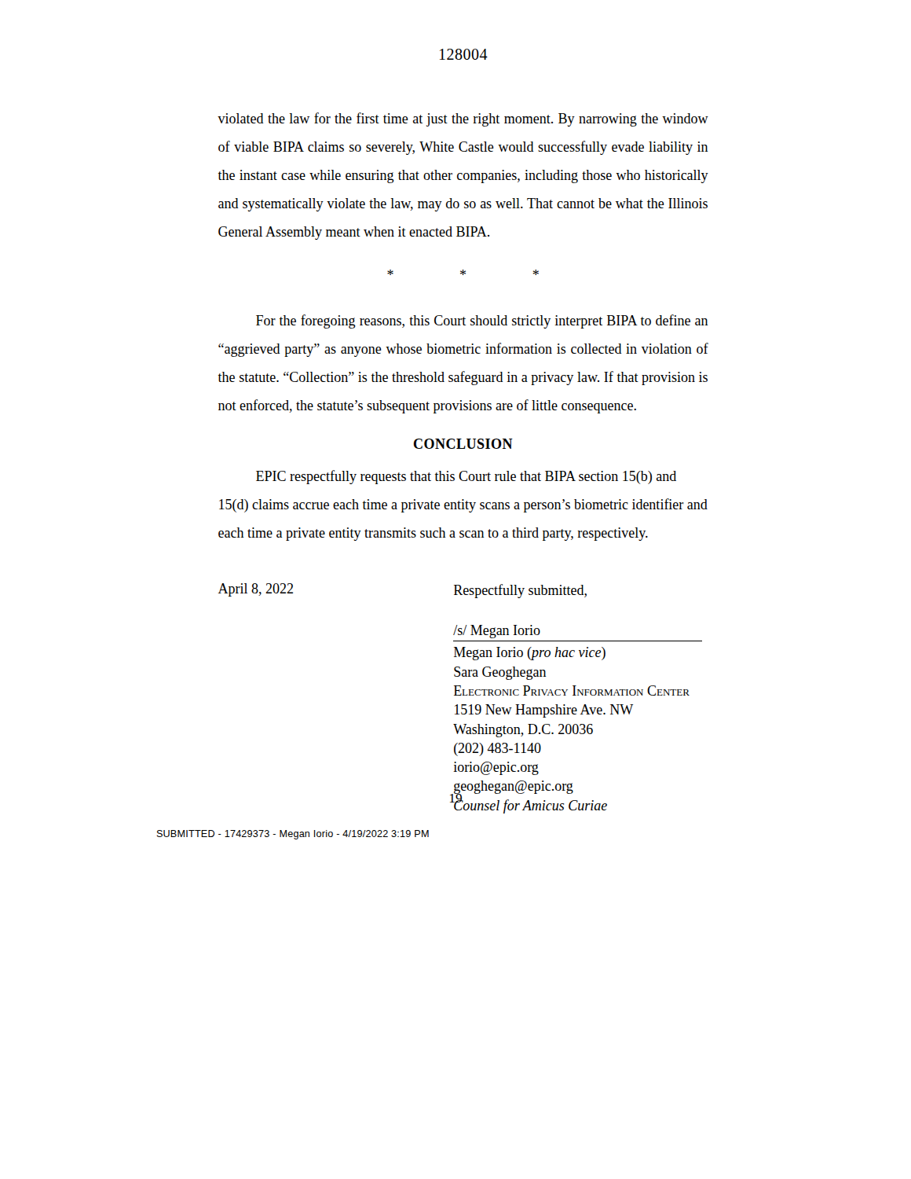128004
violated the law for the first time at just the right moment. By narrowing the window of viable BIPA claims so severely, White Castle would successfully evade liability in the instant case while ensuring that other companies, including those who historically and systematically violate the law, may do so as well. That cannot be what the Illinois General Assembly meant when it enacted BIPA.
* * *
For the foregoing reasons, this Court should strictly interpret BIPA to define an “aggrieved party” as anyone whose biometric information is collected in violation of the statute. “Collection” is the threshold safeguard in a privacy law. If that provision is not enforced, the statute’s subsequent provisions are of little consequence.
CONCLUSION
EPIC respectfully requests that this Court rule that BIPA section 15(b) and 15(d) claims accrue each time a private entity scans a person’s biometric identifier and each time a private entity transmits such a scan to a third party, respectively.
April 8, 2022
Respectfully submitted,
/s/ Megan Iorio
Megan Iorio (pro hac vice)
Sara Geoghegan
Electronic Privacy Information Center
1519 New Hampshire Ave. NW
Washington, D.C. 20036
(202) 483-1140
iorio@epic.org
geoghegan@epic.org
Counsel for Amicus Curiae
19
SUBMITTED - 17429373 - Megan Iorio - 4/19/2022 3:19 PM